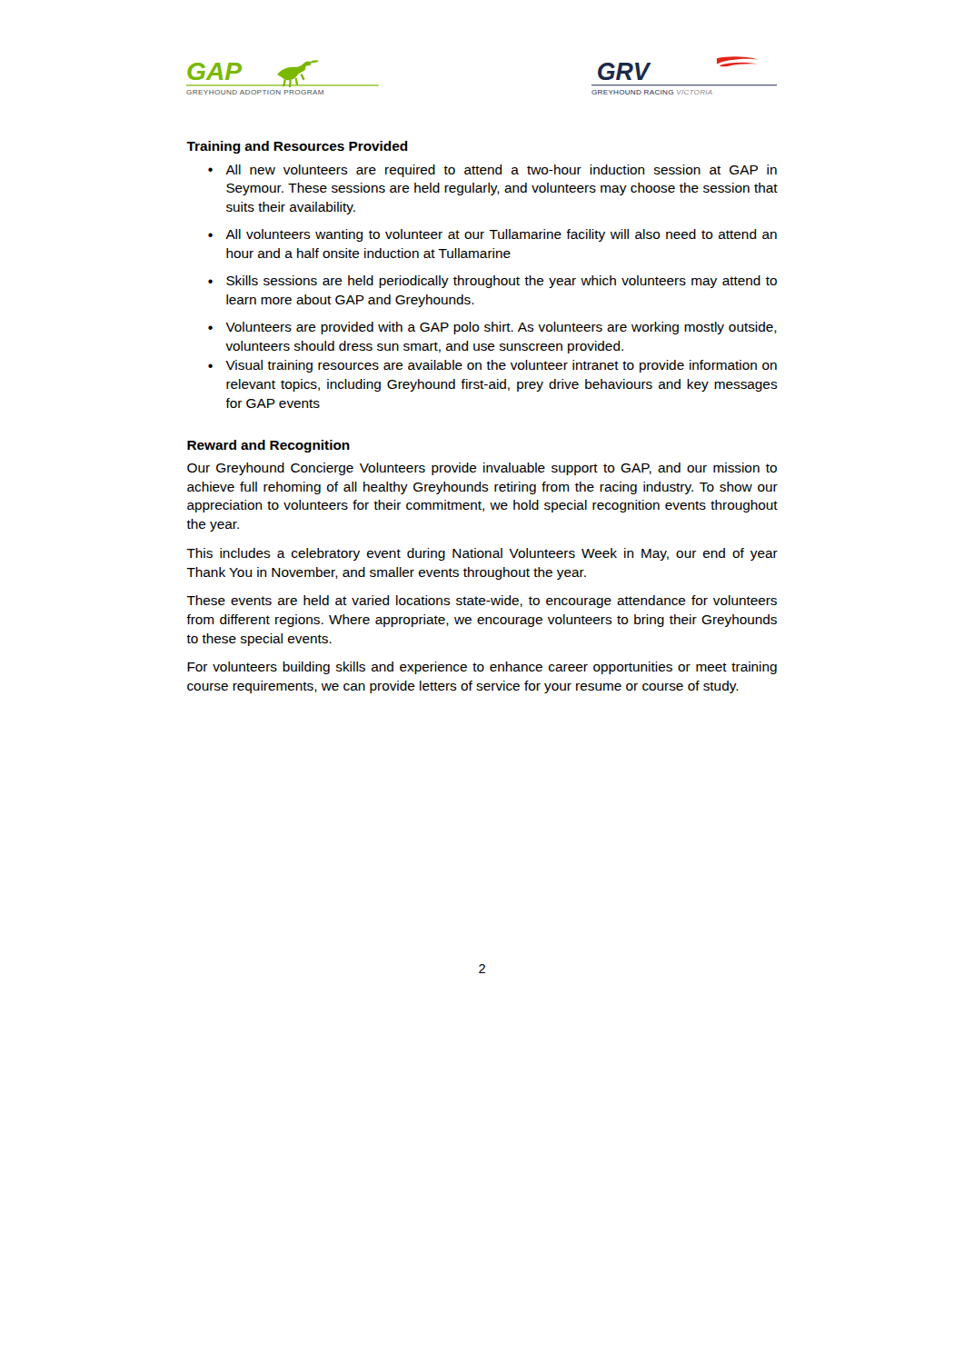GAP GREYHOUND ADOPTION PROGRAM
GRV GREYHOUND RACING VICTORIA
Training and Resources Provided
All new volunteers are required to attend a two-hour induction session at GAP in Seymour. These sessions are held regularly, and volunteers may choose the session that suits their availability.
All volunteers wanting to volunteer at our Tullamarine facility will also need to attend an hour and a half onsite induction at Tullamarine
Skills sessions are held periodically throughout the year which volunteers may attend to learn more about GAP and Greyhounds.
Volunteers are provided with a GAP polo shirt. As volunteers are working mostly outside, volunteers should dress sun smart, and use sunscreen provided.
Visual training resources are available on the volunteer intranet to provide information on relevant topics, including Greyhound first-aid, prey drive behaviours and key messages for GAP events
Reward and Recognition
Our Greyhound Concierge Volunteers provide invaluable support to GAP, and our mission to achieve full rehoming of all healthy Greyhounds retiring from the racing industry. To show our appreciation to volunteers for their commitment, we hold special recognition events throughout the year.
This includes a celebratory event during National Volunteers Week in May, our end of year Thank You in November, and smaller events throughout the year.
These events are held at varied locations state-wide, to encourage attendance for volunteers from different regions. Where appropriate, we encourage volunteers to bring their Greyhounds to these special events.
For volunteers building skills and experience to enhance career opportunities or meet training course requirements, we can provide letters of service for your resume or course of study.
2